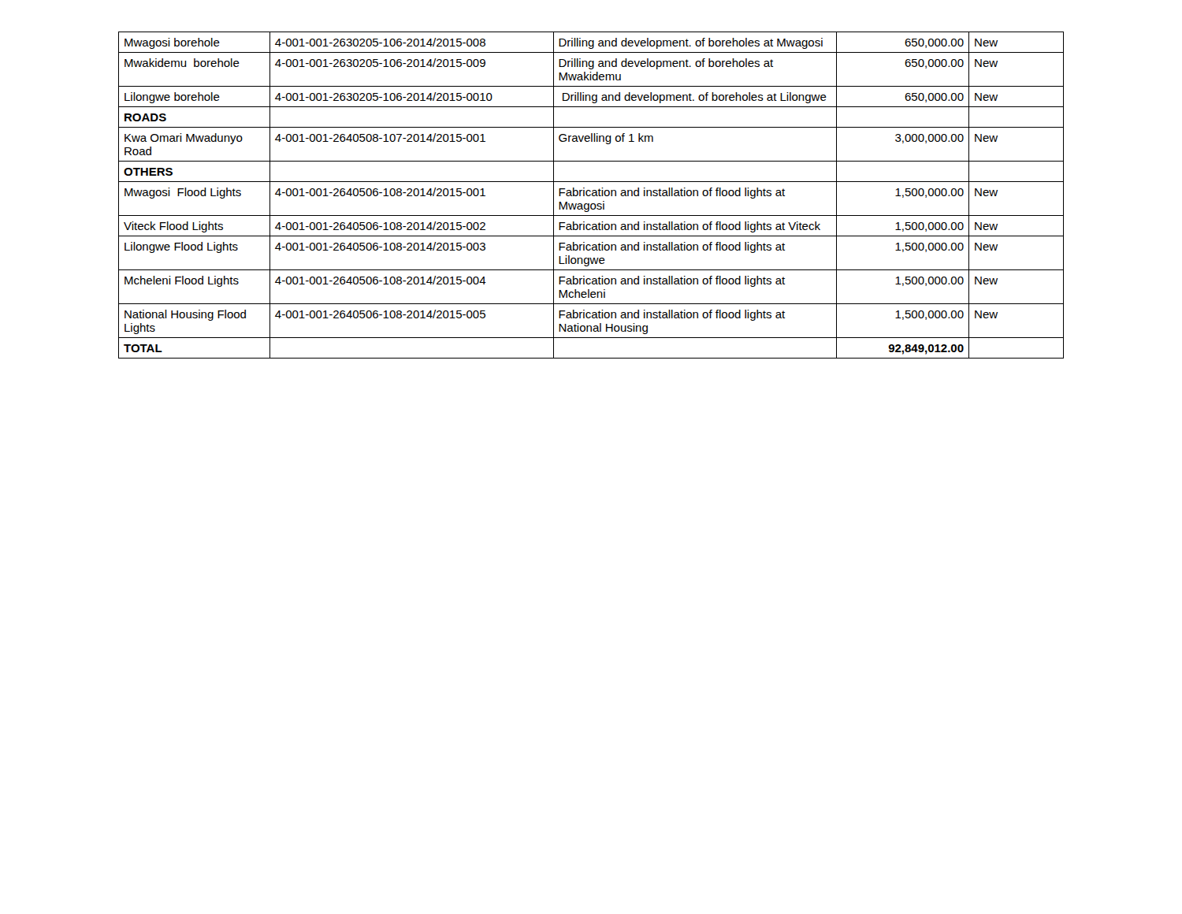| Mwagosi borehole | 4-001-001-2630205-106-2014/2015-008 | Drilling and development. of boreholes at Mwagosi | 650,000.00 | New |
| Mwakidemu borehole | 4-001-001-2630205-106-2014/2015-009 | Drilling and development. of boreholes at Mwakidemu | 650,000.00 | New |
| Lilongwe borehole | 4-001-001-2630205-106-2014/2015-0010 | Drilling and development. of boreholes at Lilongwe | 650,000.00 | New |
| ROADS | | | | |
| Kwa Omari Mwadunyo Road | 4-001-001-2640508-107-2014/2015-001 | Gravelling of 1 km | 3,000,000.00 | New |
| OTHERS | | | | |
| Mwagosi Flood Lights | 4-001-001-2640506-108-2014/2015-001 | Fabrication and installation of flood lights at Mwagosi | 1,500,000.00 | New |
| Viteck Flood Lights | 4-001-001-2640506-108-2014/2015-002 | Fabrication and installation of flood lights at Viteck | 1,500,000.00 | New |
| Lilongwe Flood Lights | 4-001-001-2640506-108-2014/2015-003 | Fabrication and installation of flood lights at Lilongwe | 1,500,000.00 | New |
| Mcheleni Flood Lights | 4-001-001-2640506-108-2014/2015-004 | Fabrication and installation of flood lights at Mcheleni | 1,500,000.00 | New |
| National Housing Flood Lights | 4-001-001-2640506-108-2014/2015-005 | Fabrication and installation of flood lights at National Housing | 1,500,000.00 | New |
| TOTAL | | | 92,849,012.00 | |